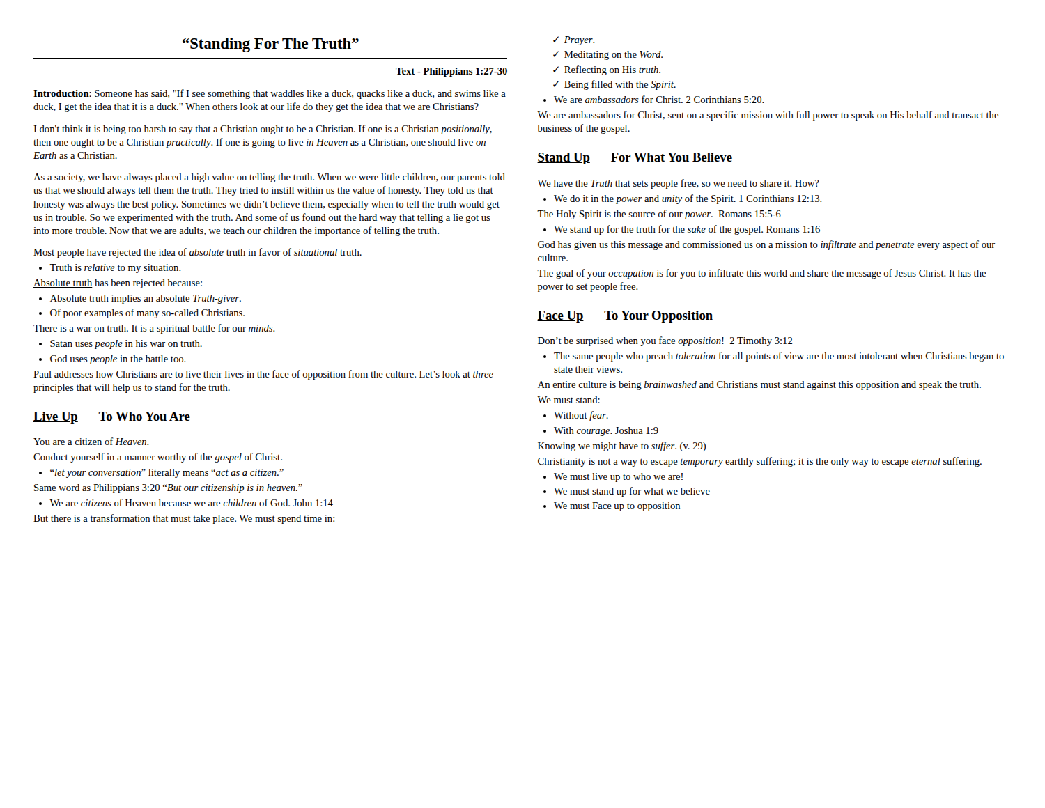“Standing For The Truth”
Text - Philippians 1:27-30
Introduction: Someone has said, "If I see something that waddles like a duck, quacks like a duck, and swims like a duck, I get the idea that it is a duck." When others look at our life do they get the idea that we are Christians?
I don't think it is being too harsh to say that a Christian ought to be a Christian. If one is a Christian positionally, then one ought to be a Christian practically. If one is going to live in Heaven as a Christian, one should live on Earth as a Christian.
As a society, we have always placed a high value on telling the truth. When we were little children, our parents told us that we should always tell them the truth. They tried to instill within us the value of honesty. They told us that honesty was always the best policy. Sometimes we didn’t believe them, especially when to tell the truth would get us in trouble. So we experimented with the truth. And some of us found out the hard way that telling a lie got us into more trouble. Now that we are adults, we teach our children the importance of telling the truth.
Most people have rejected the idea of absolute truth in favor of situational truth.
Truth is relative to my situation.
Absolute truth has been rejected because:
Absolute truth implies an absolute Truth-giver.
Of poor examples of many so-called Christians.
There is a war on truth. It is a spiritual battle for our minds.
Satan uses people in his war on truth.
God uses people in the battle too.
Paul addresses how Christians are to live their lives in the face of opposition from the culture. Let’s look at three principles that will help us to stand for the truth.
Live Up To Who You Are
You are a citizen of Heaven.
Conduct yourself in a manner worthy of the gospel of Christ.
“let your conversation” literally means “act as a citizen.”
Same word as Philippians 3:20 “But our citizenship is in heaven.”
We are citizens of Heaven because we are children of God. John 1:14
But there is a transformation that must take place. We must spend time in:
Prayer.
Meditating on the Word.
Reflecting on His truth.
Being filled with the Spirit.
We are ambassadors for Christ. 2 Corinthians 5:20.
We are ambassadors for Christ, sent on a specific mission with full power to speak on His behalf and transact the business of the gospel.
Stand Up For What You Believe
We have the Truth that sets people free, so we need to share it. How?
We do it in the power and unity of the Spirit. 1 Corinthians 12:13.
The Holy Spirit is the source of our power. Romans 15:5-6
We stand up for the truth for the sake of the gospel. Romans 1:16
God has given us this message and commissioned us on a mission to infiltrate and penetrate every aspect of our culture.
The goal of your occupation is for you to infiltrate this world and share the message of Jesus Christ. It has the power to set people free.
Face Up To Your Opposition
Don’t be surprised when you face opposition! 2 Timothy 3:12
The same people who preach toleration for all points of view are the most intolerant when Christians began to state their views.
An entire culture is being brainwashed and Christians must stand against this opposition and speak the truth.
We must stand:
Without fear.
With courage. Joshua 1:9
Knowing we might have to suffer. (v. 29)
Christianity is not a way to escape temporary earthly suffering; it is the only way to escape eternal suffering.
We must live up to who we are!
We must stand up for what we believe
We must Face up to opposition